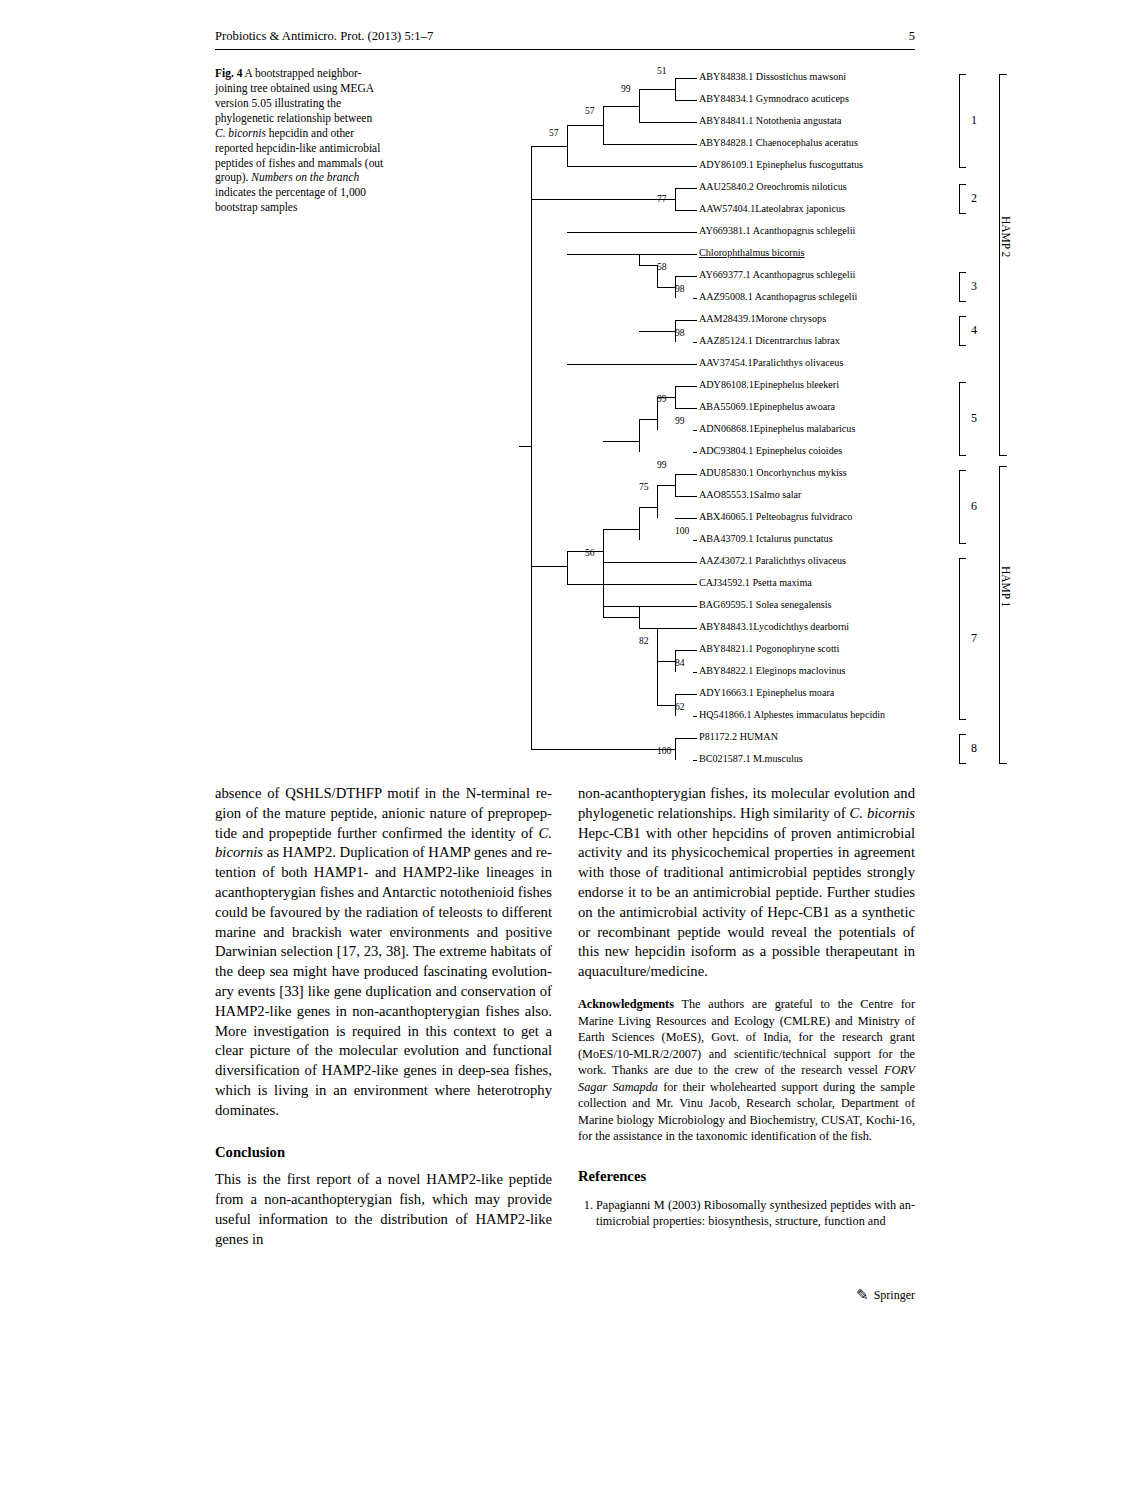Probiotics & Antimicro. Prot. (2013) 5:1–7
5
Fig. 4 A bootstrapped neighbor-joining tree obtained using MEGA version 5.05 illustrating the phylogenetic relationship between C. bicornis hepcidin and other reported hepcidin-like antimicrobial peptides of fishes and mammals (out group). Numbers on the branch indicates the percentage of 1,000 bootstrap samples
ABY84838.1 Dissostichus mawsoni
ABY84834.1 Gymnodraco acuticeps
ABY84841.1 Notothenia angustata
ABY84828.1 Chaenocephalus aceratus
ADY86109.1 Epinephelus fuscoguttatus
AAU25840.2 Oreochromis niloticus
AAW57404.1Lateolabrax japonicus
AY669381.1 Acanthopagrus schlegelii
Chlorophthalmus bicornis
AY669377.1 Acanthopagrus schlegelii
AAZ95008.1 Acanthopagrus schlegelii
AAM28439.1Morone chrysops
AAZ85124.1 Dicentrarchus labrax
AAV37454.1Paralichthys olivaceus
ADY86108.1Epinephelus bleekeri
ABA55069.1Epinephelus awoara
ADN06868.1Epinephelus malabaricus
ADC93804.1 Epinephelus coioides
ADU85830.1 Oncorhynchus mykiss
AAO85553.1Salmo salar
ABX46065.1 Pelteobagrus fulvidraco
ABA43709.1 Ictalurus punctatus
AAZ43072.1 Paralichthys olivaceus
CAJ34592.1 Psetta maxima
BAG69595.1 Solea senegalensis
ABY84843.1Lycodichthys dearborni
ABY84821.1 Pogonophryne scotti
ABY84822.1 Eleginops maclovinus
ADY16663.1 Epinephelus moara
HQ541866.1 Alphestes immaculatus hepcidin
P81172.2 HUMAN
BC021587.1 M.musculus
51
99
57
57
77
58
98
98
99
99
99
75
100
56
82
84
62
100
1
2
3
4
5
6
7
8
HAMP 2
HAMP 1
absence of QSHLS/DTHFP motif in the N-terminal region of the mature peptide, anionic nature of prepropeptide and propeptide further confirmed the identity of C. bicornis as HAMP2. Duplication of HAMP genes and retention of both HAMP1- and HAMP2-like lineages in acanthopterygian fishes and Antarctic notothenioid fishes could be favoured by the radiation of teleosts to different marine and brackish water environments and positive Darwinian selection [17, 23, 38]. The extreme habitats of the deep sea might have produced fascinating evolutionary events [33] like gene duplication and conservation of HAMP2-like genes in non-acanthopterygian fishes also. More investigation is required in this context to get a clear picture of the molecular evolution and functional diversification of HAMP2-like genes in deep-sea fishes, which is living in an environment where heterotrophy dominates.
Conclusion
This is the first report of a novel HAMP2-like peptide from a non-acanthopterygian fish, which may provide useful information to the distribution of HAMP2-like genes in
non-acanthopterygian fishes, its molecular evolution and phylogenetic relationships. High similarity of C. bicornis Hepc-CB1 with other hepcidins of proven antimicrobial activity and its physicochemical properties in agreement with those of traditional antimicrobial peptides strongly endorse it to be an antimicrobial peptide. Further studies on the antimicrobial activity of Hepc-CB1 as a synthetic or recombinant peptide would reveal the potentials of this new hepcidin isoform as a possible therapeutant in aquaculture/medicine.
Acknowledgments The authors are grateful to the Centre for Marine Living Resources and Ecology (CMLRE) and Ministry of Earth Sciences (MoES), Govt. of India, for the research grant (MoES/10-MLR/2/2007) and scientific/technical support for the work. Thanks are due to the crew of the research vessel FORV Sagar Samapda for their wholehearted support during the sample collection and Mr. Vinu Jacob, Research scholar, Department of Marine biology Microbiology and Biochemistry, CUSAT, Kochi-16, for the assistance in the taxonomic identification of the fish.
References
Papagianni M (2003) Ribosomally synthesized peptides with antimicrobial properties: biosynthesis, structure, function and
✎ Springer